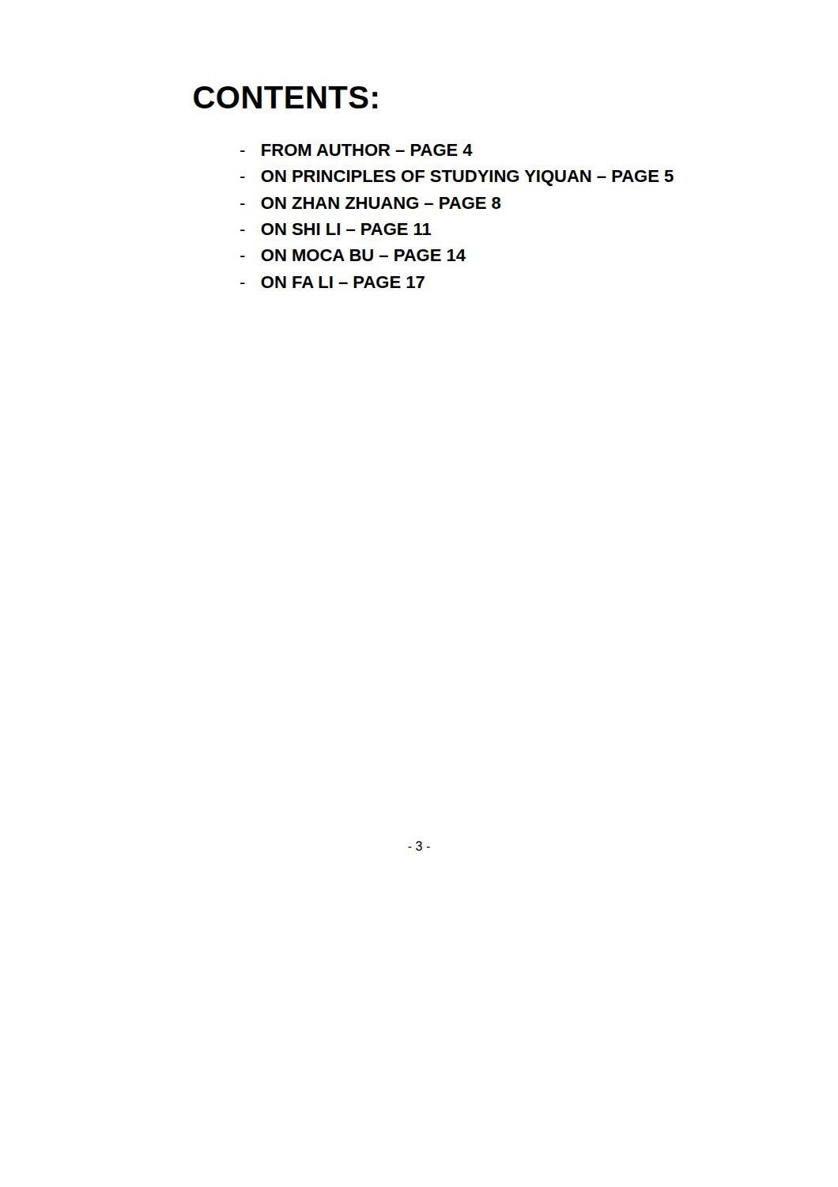CONTENTS:
FROM AUTHOR – PAGE 4
ON PRINCIPLES OF STUDYING YIQUAN – PAGE 5
ON ZHAN ZHUANG – PAGE 8
ON SHI LI – PAGE 11
ON MOCA BU – PAGE 14
ON FA LI – PAGE 17
- 3 -